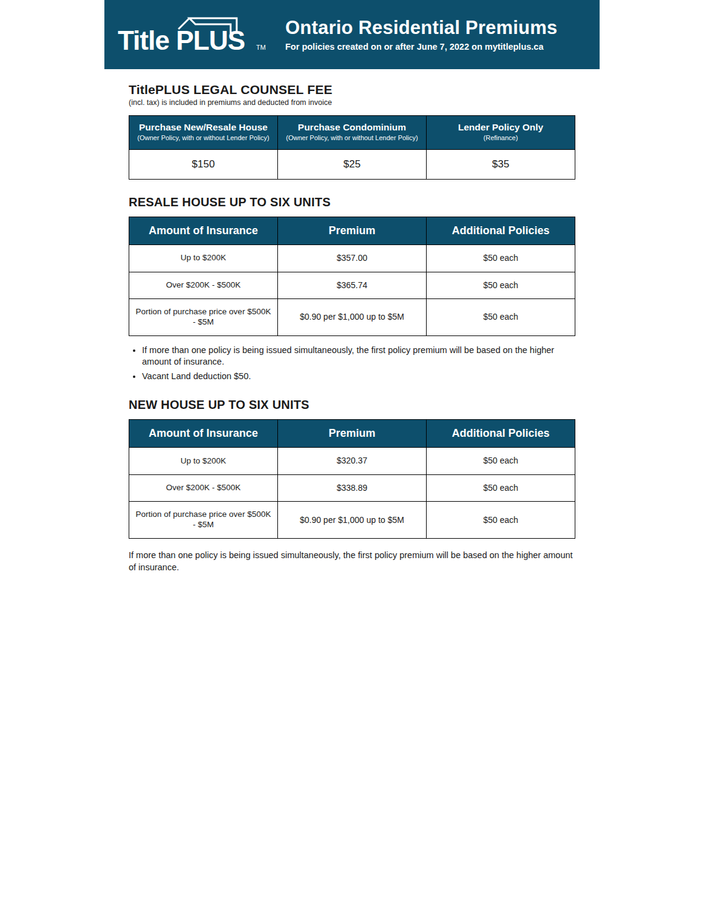Title PLUS TM
Ontario Residential Premiums
For policies created on or after June 7, 2022 on mytitleplus.ca
TitlePLUS LEGAL COUNSEL FEE
(incl. tax) is included in premiums and deducted from invoice
| Purchase New/Resale House (Owner Policy, with or without Lender Policy) | Purchase Condominium (Owner Policy, with or without Lender Policy) | Lender Policy Only (Refinance) |
| --- | --- | --- |
| $150 | $25 | $35 |
RESALE HOUSE UP TO SIX UNITS
| Amount of Insurance | Premium | Additional Policies |
| --- | --- | --- |
| Up to $200K | $357.00 | $50 each |
| Over $200K - $500K | $365.74 | $50 each |
| Portion of purchase price over $500K - $5M | $0.90 per $1,000 up to $5M | $50 each |
If more than one policy is being issued simultaneously, the first policy premium will be based on the higher amount of insurance.
Vacant Land deduction $50.
NEW HOUSE UP TO SIX UNITS
| Amount of Insurance | Premium | Additional Policies |
| --- | --- | --- |
| Up to $200K | $320.37 | $50 each |
| Over $200K - $500K | $338.89 | $50 each |
| Portion of purchase price over $500K - $5M | $0.90 per $1,000 up to $5M | $50 each |
If more than one policy is being issued simultaneously, the first policy premium will be based on the higher amount of insurance.